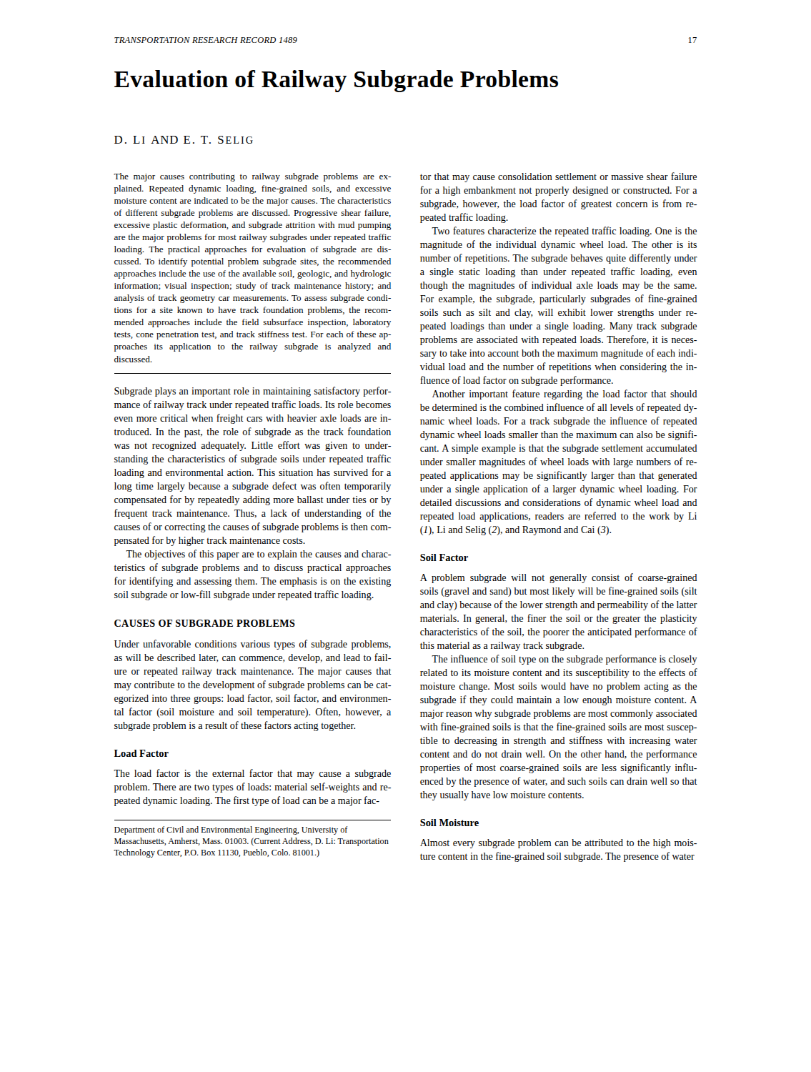TRANSPORTATION RESEARCH RECORD 1489 17
Evaluation of Railway Subgrade Problems
D. LI AND E. T. SELIG
The major causes contributing to railway subgrade problems are explained. Repeated dynamic loading, fine-grained soils, and excessive moisture content are indicated to be the major causes. The characteristics of different subgrade problems are discussed. Progressive shear failure, excessive plastic deformation, and subgrade attrition with mud pumping are the major problems for most railway subgrades under repeated traffic loading. The practical approaches for evaluation of subgrade are discussed. To identify potential problem subgrade sites, the recommended approaches include the use of the available soil, geologic, and hydrologic information; visual inspection; study of track maintenance history; and analysis of track geometry car measurements. To assess subgrade conditions for a site known to have track foundation problems, the recommended approaches include the field subsurface inspection, laboratory tests, cone penetration test, and track stiffness test. For each of these approaches its application to the railway subgrade is analyzed and discussed.
Subgrade plays an important role in maintaining satisfactory performance of railway track under repeated traffic loads. Its role becomes even more critical when freight cars with heavier axle loads are introduced. In the past, the role of subgrade as the track foundation was not recognized adequately. Little effort was given to understanding the characteristics of subgrade soils under repeated traffic loading and environmental action. This situation has survived for a long time largely because a subgrade defect was often temporarily compensated for by repeatedly adding more ballast under ties or by frequent track maintenance. Thus, a lack of understanding of the causes of or correcting the causes of subgrade problems is then compensated for by higher track maintenance costs.
The objectives of this paper are to explain the causes and characteristics of subgrade problems and to discuss practical approaches for identifying and assessing them. The emphasis is on the existing soil subgrade or low-fill subgrade under repeated traffic loading.
Causes of Subgrade Problems
Under unfavorable conditions various types of subgrade problems, as will be described later, can commence, develop, and lead to failure or repeated railway track maintenance. The major causes that may contribute to the development of subgrade problems can be categorized into three groups: load factor, soil factor, and environmental factor (soil moisture and soil temperature). Often, however, a subgrade problem is a result of these factors acting together.
Load Factor
The load factor is the external factor that may cause a subgrade problem. There are two types of loads: material self-weights and repeated dynamic loading. The first type of load can be a major fac-
Department of Civil and Environmental Engineering, University of Massachusetts, Amherst, Mass. 01003. (Current Address, D. Li: Transportation Technology Center, P.O. Box 11130, Pueblo, Colo. 81001.)
tor that may cause consolidation settlement or massive shear failure for a high embankment not properly designed or constructed. For a subgrade, however, the load factor of greatest concern is from repeated traffic loading.
Two features characterize the repeated traffic loading. One is the magnitude of the individual dynamic wheel load. The other is its number of repetitions. The subgrade behaves quite differently under a single static loading than under repeated traffic loading, even though the magnitudes of individual axle loads may be the same. For example, the subgrade, particularly subgrades of fine-grained soils such as silt and clay, will exhibit lower strengths under repeated loadings than under a single loading. Many track subgrade problems are associated with repeated loads. Therefore, it is necessary to take into account both the maximum magnitude of each individual load and the number of repetitions when considering the influence of load factor on subgrade performance.
Another important feature regarding the load factor that should be determined is the combined influence of all levels of repeated dynamic wheel loads. For a track subgrade the influence of repeated dynamic wheel loads smaller than the maximum can also be significant. A simple example is that the subgrade settlement accumulated under smaller magnitudes of wheel loads with large numbers of repeated applications may be significantly larger than that generated under a single application of a larger dynamic wheel loading. For detailed discussions and considerations of dynamic wheel load and repeated load applications, readers are referred to the work by Li (1), Li and Selig (2), and Raymond and Cai (3).
Soil Factor
A problem subgrade will not generally consist of coarse-grained soils (gravel and sand) but most likely will be fine-grained soils (silt and clay) because of the lower strength and permeability of the latter materials. In general, the finer the soil or the greater the plasticity characteristics of the soil, the poorer the anticipated performance of this material as a railway track subgrade.
The influence of soil type on the subgrade performance is closely related to its moisture content and its susceptibility to the effects of moisture change. Most soils would have no problem acting as the subgrade if they could maintain a low enough moisture content. A major reason why subgrade problems are most commonly associated with fine-grained soils is that the fine-grained soils are most susceptible to decreasing in strength and stiffness with increasing water content and do not drain well. On the other hand, the performance properties of most coarse-grained soils are less significantly influenced by the presence of water, and such soils can drain well so that they usually have low moisture contents.
Soil Moisture
Almost every subgrade problem can be attributed to the high moisture content in the fine-grained soil subgrade. The presence of water